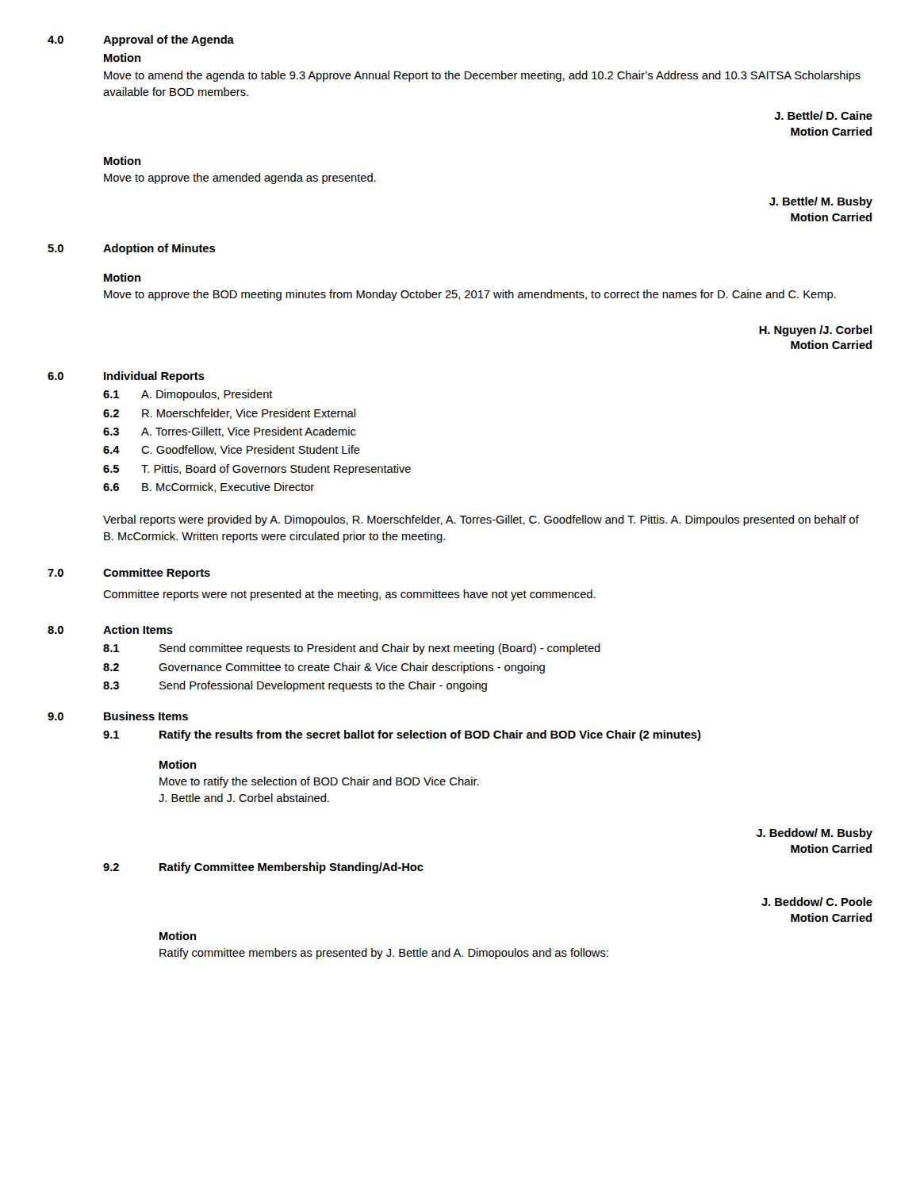4.0
Approval of the Agenda
Motion
Move to amend the agenda to table 9.3 Approve Annual Report to the December meeting, add 10.2 Chair’s Address and 10.3 SAITSA Scholarships available for BOD members.
J. Bettle/ D. Caine
Motion Carried
Motion
Move to approve the amended agenda as presented.
J. Bettle/ M. Busby
Motion Carried
5.0
Adoption of Minutes
Motion
Move to approve the BOD meeting minutes from Monday October 25, 2017 with amendments, to correct the names for D. Caine and C. Kemp.
H. Nguyen /J. Corbel
Motion Carried
6.0
Individual Reports
6.1 A. Dimopoulos, President
6.2 R. Moerschfelder, Vice President External
6.3 A. Torres-Gillett, Vice President Academic
6.4 C. Goodfellow, Vice President Student Life
6.5 T. Pittis, Board of Governors Student Representative
6.6 B. McCormick, Executive Director
Verbal reports were provided by A. Dimopoulos, R. Moerschfelder, A. Torres-Gillet, C. Goodfellow and T. Pittis. A. Dimpoulos presented on behalf of B. McCormick. Written reports were circulated prior to the meeting.
7.0
Committee Reports
Committee reports were not presented at the meeting, as committees have not yet commenced.
8.0
Action Items
8.1 Send committee requests to President and Chair by next meeting (Board) - completed
8.2 Governance Committee to create Chair & Vice Chair descriptions - ongoing
8.3 Send Professional Development requests to the Chair - ongoing
9.0
Business Items
9.1 Ratify the results from the secret ballot for selection of BOD Chair and BOD Vice Chair (2 minutes)
Motion
Move to ratify the selection of BOD Chair and BOD Vice Chair.
J. Bettle and J. Corbel abstained.
J. Beddow/ M. Busby
Motion Carried
9.2 Ratify Committee Membership Standing/Ad-Hoc
J. Beddow/ C. Poole
Motion Carried
Motion
Ratify committee members as presented by J. Bettle and A. Dimopoulos and as follows: